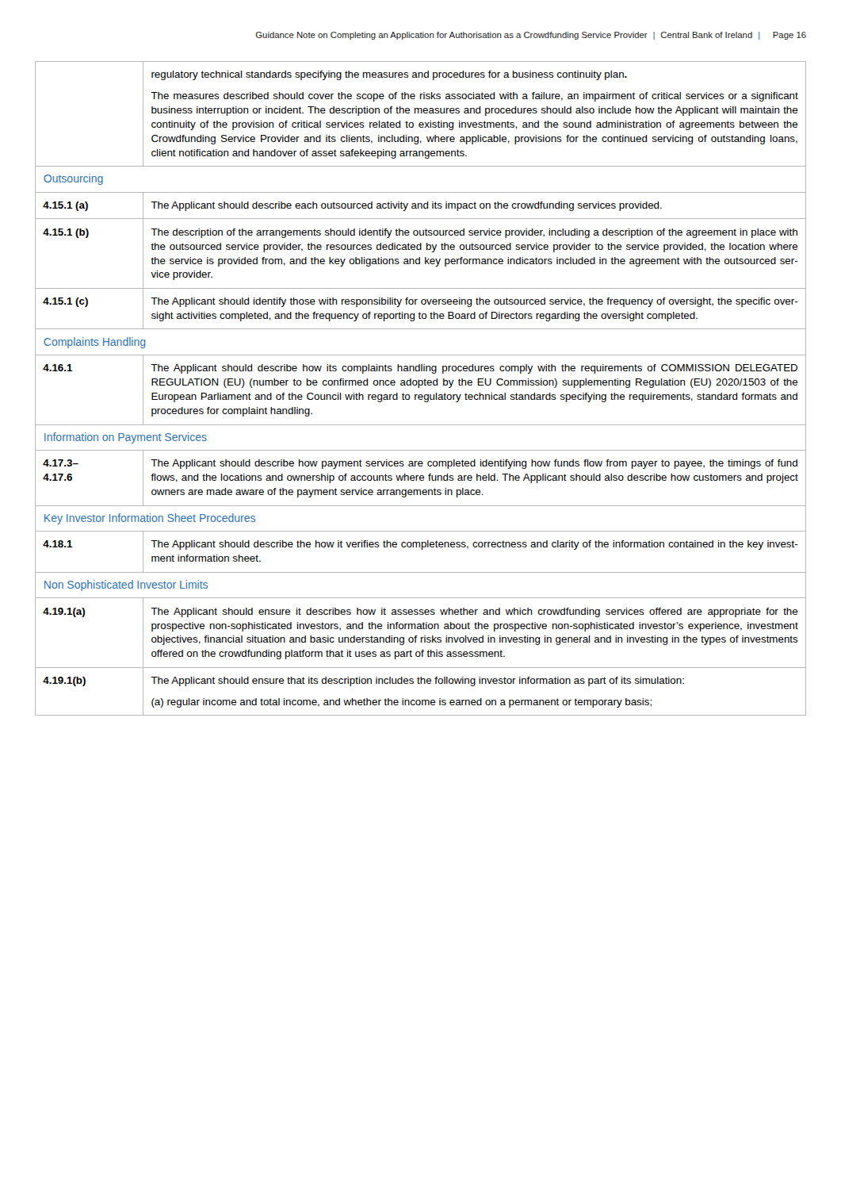Guidance Note on Completing an Application for Authorisation as a Crowdfunding Service Provider | Central Bank of Ireland | Page 16
| | regulatory technical standards specifying the measures and procedures for a business continuity plan . The measures described should cover the scope of the risks associated with a failure, an impairment of critical services or a significant business interruption or incident. The description of the measures and procedures should also include how the Applicant will maintain the continuity of the provision of critical services related to existing investments, and the sound administration of agreements between the Crowdfunding Service Provider and its clients, including, where applicable, provisions for the continued servicing of outstanding loans, client notification and handover of asset safekeeping arrangements. |
| Outsourcing |
| 4.15.1 (a) | The Applicant should describe each outsourced activity and its impact on the crowdfunding services provided. |
| 4.15.1 (b) | The description of the arrangements should identify the outsourced service provider, including a description of the agreement in place with the outsourced service provider, the resources dedicated by the outsourced service provider to the service provided, the location where the service is provided from, and the key obligations and key performance indicators included in the agreement with the outsourced service provider. |
| 4.15.1 (c) | The Applicant should identify those with responsibility for overseeing the outsourced service, the frequency of oversight, the specific oversight activities completed, and the frequency of reporting to the Board of Directors regarding the oversight completed. |
| Complaints Handling |
| 4.16.1 | The Applicant should describe how its complaints handling procedures comply with the requirements of COMMISSION DELEGATED REGULATION (EU) (number to be confirmed once adopted by the EU Commission) supplementing Regulation (EU) 2020/1503 of the European Parliament and of the Council with regard to regulatory technical standards specifying the requirements, standard formats and procedures for complaint handling. |
| Information on Payment Services |
| 4.17.3– 4.17.6 | The Applicant should describe how payment services are completed identifying how funds flow from payer to payee, the timings of fund flows, and the locations and ownership of accounts where funds are held. The Applicant should also describe how customers and project owners are made aware of the payment service arrangements in place. |
| Key Investor Information Sheet Procedures |
| 4.18.1 | The Applicant should describe the how it verifies the completeness, correctness and clarity of the information contained in the key investment information sheet. |
| Non Sophisticated Investor Limits |
| 4.19.1(a) | The Applicant should ensure it describes how it assesses whether and which crowdfunding services offered are appropriate for the prospective non-sophisticated investors, and the information about the prospective non-sophisticated investor’s experience, investment objectives, financial situation and basic understanding of risks involved in investing in general and in investing in the types of investments offered on the crowdfunding platform that it uses as part of this assessment. |
| 4.19.1(b) | The Applicant should ensure that its description includes the following investor information as part of its simulation: (a) regular income and total income, and whether the income is earned on a permanent or temporary basis; |